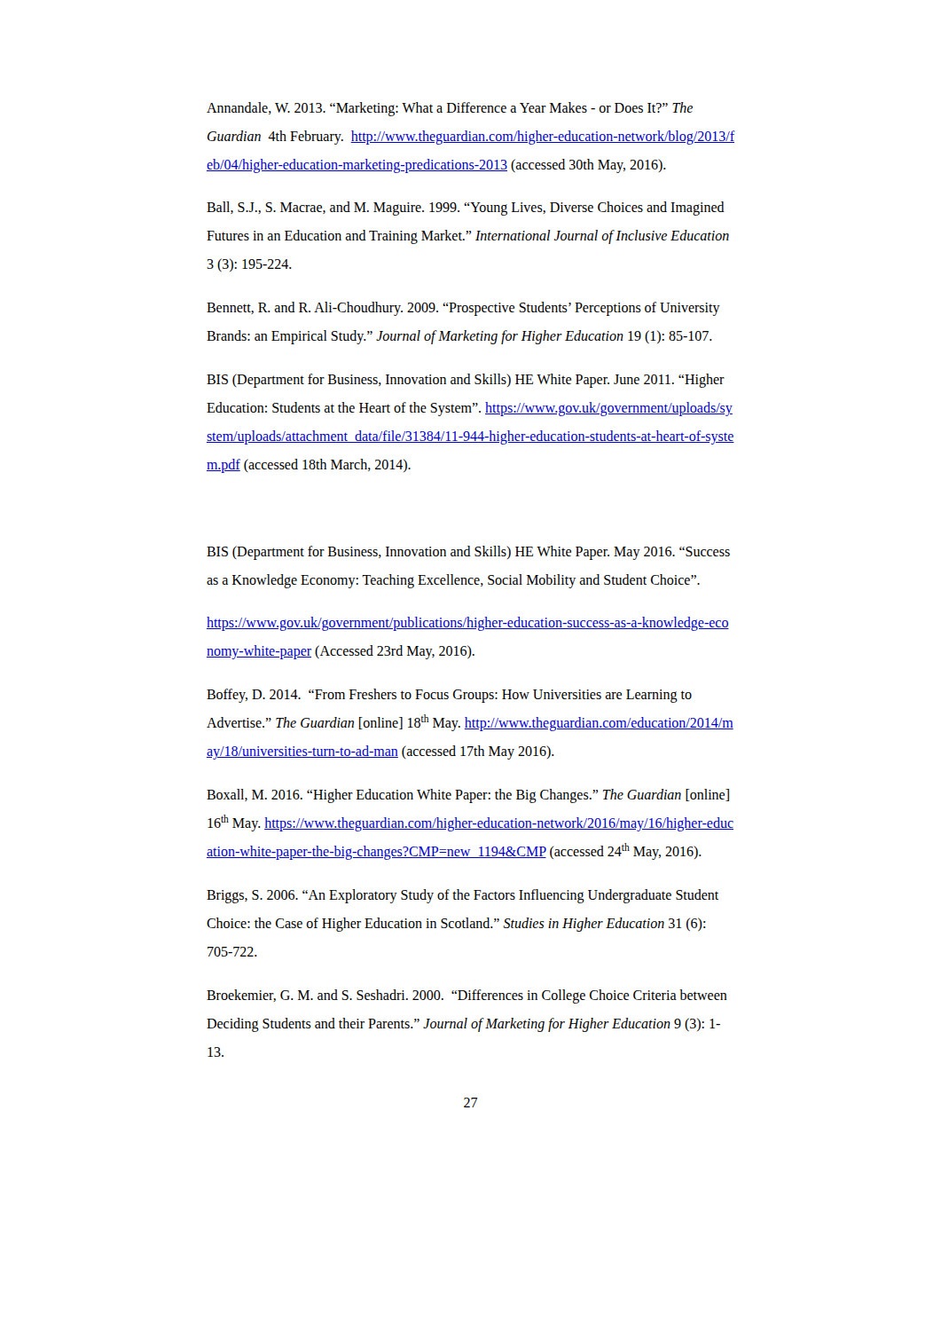Annandale, W. 2013. “Marketing: What a Difference a Year Makes - or Does It?” The Guardian 4th February. http://www.theguardian.com/higher-education-network/blog/2013/feb/04/higher-education-marketing-predications-2013 (accessed 30th May, 2016).
Ball, S.J., S. Macrae, and M. Maguire. 1999. “Young Lives, Diverse Choices and Imagined Futures in an Education and Training Market.” International Journal of Inclusive Education 3 (3): 195-224.
Bennett, R. and R. Ali-Choudhury. 2009. “Prospective Students’ Perceptions of University Brands: an Empirical Study.” Journal of Marketing for Higher Education 19 (1): 85-107.
BIS (Department for Business, Innovation and Skills) HE White Paper. June 2011. “Higher Education: Students at the Heart of the System”. https://www.gov.uk/government/uploads/system/uploads/attachment_data/file/31384/11-944-higher-education-students-at-heart-of-system.pdf (accessed 18th March, 2014).
BIS (Department for Business, Innovation and Skills) HE White Paper. May 2016. “Success as a Knowledge Economy: Teaching Excellence, Social Mobility and Student Choice”.
https://www.gov.uk/government/publications/higher-education-success-as-a-knowledge-economy-white-paper (Accessed 23rd May, 2016).
Boffey, D. 2014. “From Freshers to Focus Groups: How Universities are Learning to Advertise.” The Guardian [online] 18th May. http://www.theguardian.com/education/2014/may/18/universities-turn-to-ad-man (accessed 17th May 2016).
Boxall, M. 2016. “Higher Education White Paper: the Big Changes.” The Guardian [online] 16th May. https://www.theguardian.com/higher-education-network/2016/may/16/higher-education-white-paper-the-big-changes?CMP=new_1194&CMP (accessed 24th May, 2016).
Briggs, S. 2006. “An Exploratory Study of the Factors Influencing Undergraduate Student Choice: the Case of Higher Education in Scotland.” Studies in Higher Education 31 (6): 705-722.
Broekemier, G. M. and S. Seshadri. 2000. “Differences in College Choice Criteria between Deciding Students and their Parents.” Journal of Marketing for Higher Education 9 (3): 1-13.
27